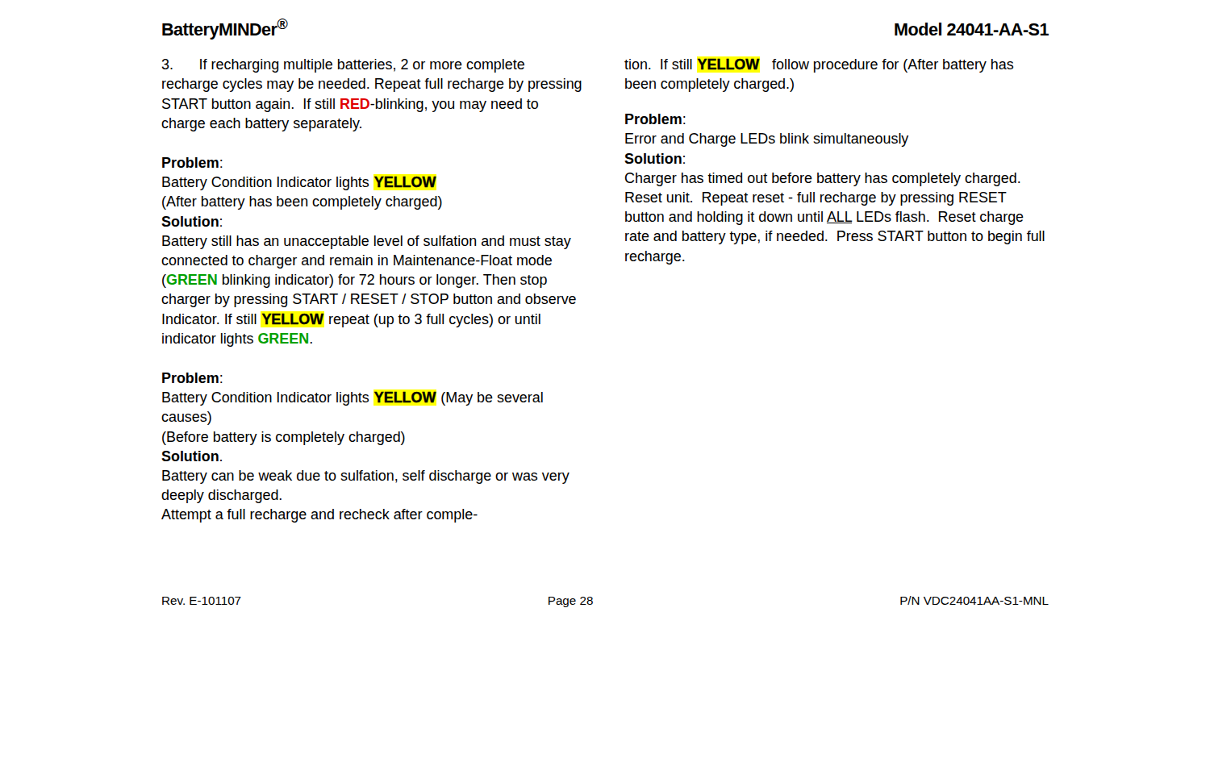BatteryMINDer®
Model 24041-AA-S1
3. If recharging multiple batteries, 2 or more complete recharge cycles may be needed. Repeat full recharge by pressing START button again. If still RED-blinking, you may need to charge each battery separately.
Problem:
Battery Condition Indicator lights YELLOW
(After battery has been completely charged)
Solution:
Battery still has an unacceptable level of sulfation and must stay connected to charger and remain in Maintenance-Float mode (GREEN blinking indicator) for 72 hours or longer. Then stop charger by pressing START / RESET / STOP button and observe Indicator. If still YELLOW repeat (up to 3 full cycles) or until indicator lights GREEN.
Problem:
Battery Condition Indicator lights YELLOW (May be several causes)
(Before battery is completely charged)
Solution.
Battery can be weak due to sulfation, self discharge or was very deeply discharged.
Attempt a full recharge and recheck after comple-
tion. If still YELLOW follow procedure for (After battery has been completely charged.)
Problem:
Error and Charge LEDs blink simultaneously
Solution:
Charger has timed out before battery has completely charged. Reset unit. Repeat reset - full recharge by pressing RESET button and holding it down until ALL LEDs flash. Reset charge rate and battery type, if needed. Press START button to begin full recharge.
Rev. E-101107
Page 28
P/N VDC24041AA-S1-MNL